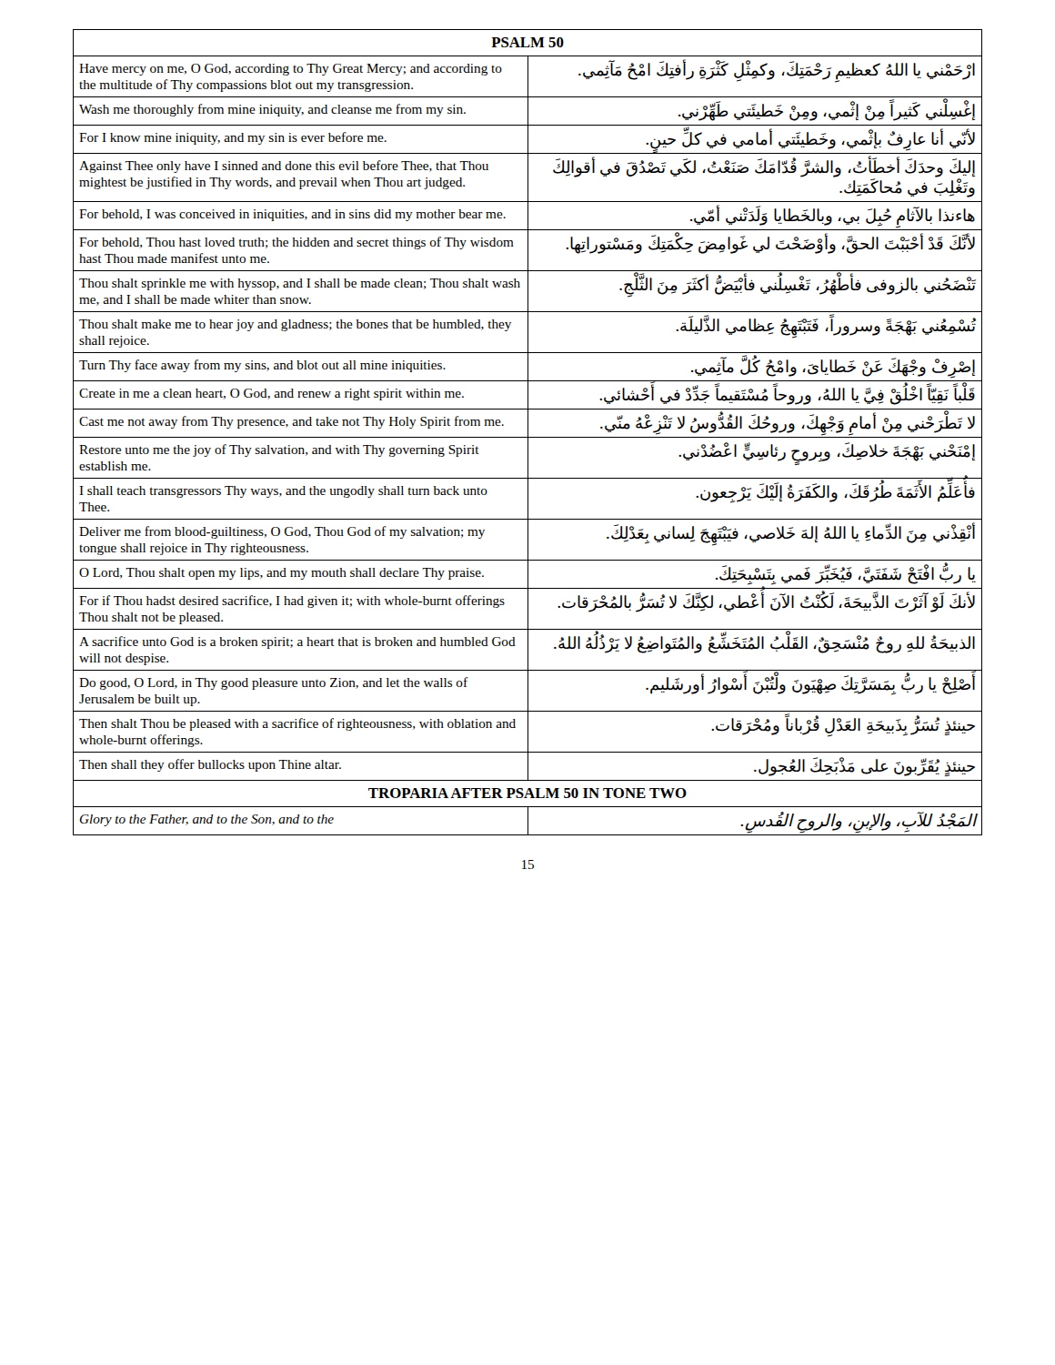| PSALM 50 |
| --- |
| Have mercy on me, O God, according to Thy Great Mercy; and according to the multitude of Thy compassions blot out my transgression. | ارْحَمْني يا اللهُ كعظيمِ رَحْمَتِكَ، وكمِثْلِ كَثْرَةِ رأفتِكَ امْحُ مَآثِمي. |
| Wash me thoroughly from mine iniquity, and cleanse me from my sin. | إغْسِلْني كَثيراً مِنْ إثْمي، ومِنْ خَطيئَتي طَهِّرْني. |
| For I know mine iniquity, and my sin is ever before me. | لأنّي أنا عارِفٌ بإثْمي، وخَطيئَتي أمامي في كلِّ حينٍ. |
| Against Thee only have I sinned and done this evil before Thee, that Thou mightest be justified in Thy words, and prevail when Thou art judged. | إليكَ وحدَكَ أخطَأتُ، والشرَّ قُدّامَكَ صَنَعْتُ، لكَي تَصْدُقَ في أقوالِكَ وتَغْلِبَ في مُحاكَمَتِك. |
| For behold, I was conceived in iniquities, and in sins did my mother bear me. | هاءنذا بالآثامِ حُبِلَ بي، وبالخَطايا وَلَدَتْني أمّي. |
| For behold, Thou hast loved truth; the hidden and secret things of Thy wisdom hast Thou made manifest unto me. | لأنَّكَ قَدْ أحْبَبْتَ الحقَّ، وأوْضَحْتَ لي غَوامِضَ حِكْمَتِكَ ومَسْتوراتِها. |
| Thou shalt sprinkle me with hyssop, and I shall be made clean; Thou shalt wash me, and I shall be made whiter than snow. | تَنْضَحُني بالزوفى فأطْهُرُ، تَغْسِلُني فأبْيَضُّ أكثَرَ مِنَ الثَّلْجِ. |
| Thou shalt make me to hear joy and gladness; the bones that be humbled, they shall rejoice. | تُسْمِعُني بَهْجَةً وسروراً، فَتَبْتَهِجُ عِظامي الذَّليلَة. |
| Turn Thy face away from my sins, and blot out all mine iniquities. | إصْرِفْ وجْهَكَ عَنْ خَطاياىَ، وامْحُ كُلَّ مآثِمي. |
| Create in me a clean heart, O God, and renew a right spirit within me. | قَلْباً نَقِيّاً اخْلُقْ فِيَّ يا اللهُ، وروحاً مُسْتَقيماً جَدِّدْ في أَحْشائي. |
| Cast me not away from Thy presence, and take not Thy Holy Spirit from me. | لا تَطْرَحْني مِنْ أمامِ وَجْهِكَ، وروحُكَ القُدُّوسُ لا تَنْزِعْهُ منّي. |
| Restore unto me the joy of Thy salvation, and with Thy governing Spirit establish me. | إمْنَحْني بَهْجَةَ خلاصِكَ، وبِروحٍ رئاسِيٍّ اعْضُدْني. |
| I shall teach transgressors Thy ways, and the ungodly shall turn back unto Thee. | فأُعَلِّمُ الأَثَمَةَ طُرُقَكَ، والكَفَرَةُ إلَيْكَ يَرْجِعون. |
| Deliver me from blood-guiltiness, O God, Thou God of my salvation; my tongue shall rejoice in Thy righteousness. | أنْقِذْني مِنَ الدِّماءِ يا اللهُ إلهَ خَلاصي، فيَبْتَهِجَ لِساني بِعَدْلِكَ. |
| O Lord, Thou shalt open my lips, and my mouth shall declare Thy praise. | يا ربُّ افْتَحْ شَفَتَيَّ، فَيُخَبِّرَ فَمي بِتَسْبِحَتِكَ. |
| For if Thou hadst desired sacrifice, I had given it; with whole-burnt offerings Thou shalt not be pleased. | لأنكَ لَوْ آثَرْتَ الذَّبيحَةَ، لَكُنْتُ الآنَ أُعْطي، لكِنَّكَ لا تُسَرُّ بالمُحْرَقات. |
| A sacrifice unto God is a broken spirit; a heart that is broken and humbled God will not despise. | الذبيحَةُ للهِ روحٌ مُنْسَحِقٌ، القَلْبُ المُتَخَشِّعُ والمُتَواضِعُ لا يَرْذُلُهُ اللهُ. |
| Do good, O Lord, in Thy good pleasure unto Zion, and let the walls of Jerusalem be built up. | أَصْلِحْ يا ربُّ بِمَسَرَّتِكَ صِهْيَونَ ولْتُبْنَ أَسْوارُ أورشَليم. |
| Then shalt Thou be pleased with a sacrifice of righteousness, with oblation and whole-burnt offerings. | حينئذٍ تُسَرُّ بِذَبيحَةِ العَدْلِ قُرْباناً ومُحْرَقات. |
| Then shall they offer bullocks upon Thine altar. | حينئذٍ يُقَرِّبونَ على مَذْبَحِكَ العُجول. |
| TROPARIA AFTER PSALM 50 IN TONE TWO |
| Glory to the Father, and to the Son, and to the | المَجْدُ للآبِ، والإبنِ، والروحِ القُدسِ. |
15